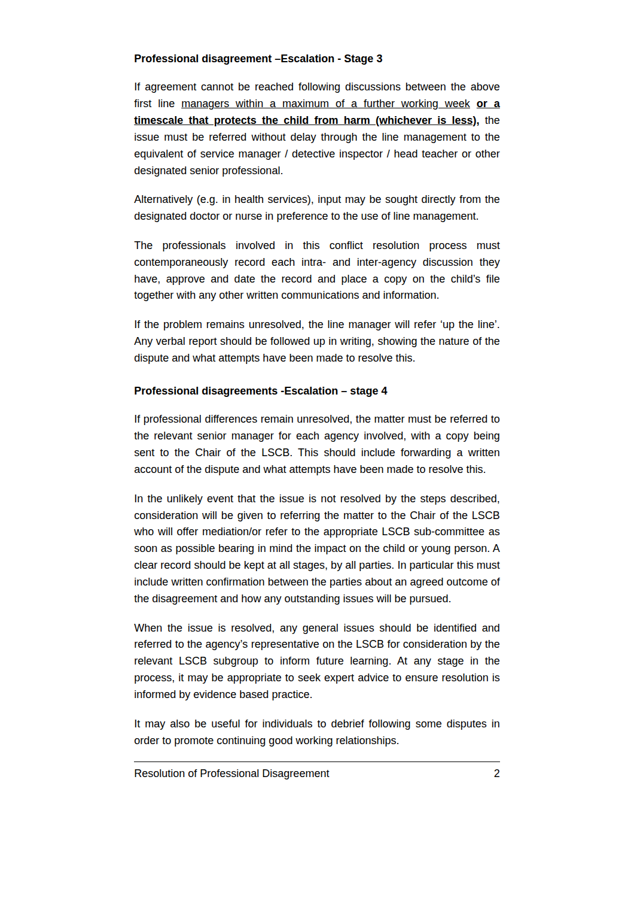Professional disagreement –Escalation - Stage 3
If agreement cannot be reached following discussions between the above first line managers within a maximum of a further working week or a timescale that protects the child from harm (whichever is less), the issue must be referred without delay through the line management to the equivalent of service manager / detective inspector / head teacher or other designated senior professional.
Alternatively (e.g. in health services), input may be sought directly from the designated doctor or nurse in preference to the use of line management.
The professionals involved in this conflict resolution process must contemporaneously record each intra- and inter-agency discussion they have, approve and date the record and place a copy on the child’s file together with any other written communications and information.
If the problem remains unresolved, the line manager will refer ‘up the line’. Any verbal report should be followed up in writing, showing the nature of the dispute and what attempts have been made to resolve this.
Professional disagreements -Escalation – stage 4
If professional differences remain unresolved, the matter must be referred to the relevant senior manager for each agency involved, with a copy being sent to the Chair of the LSCB. This should include forwarding a written account of the dispute and what attempts have been made to resolve this.
In the unlikely event that the issue is not resolved by the steps described, consideration will be given to referring the matter to the Chair of the LSCB who will offer mediation/or refer to the appropriate LSCB sub-committee as soon as possible bearing in mind the impact on the child or young person. A clear record should be kept at all stages, by all parties. In particular this must include written confirmation between the parties about an agreed outcome of the disagreement and how any outstanding issues will be pursued.
When the issue is resolved, any general issues should be identified and referred to the agency’s representative on the LSCB for consideration by the relevant LSCB subgroup to inform future learning. At any stage in the process, it may be appropriate to seek expert advice to ensure resolution is informed by evidence based practice.
It may also be useful for individuals to debrief following some disputes in order to promote continuing good working relationships.
Resolution of Professional Disagreement 2